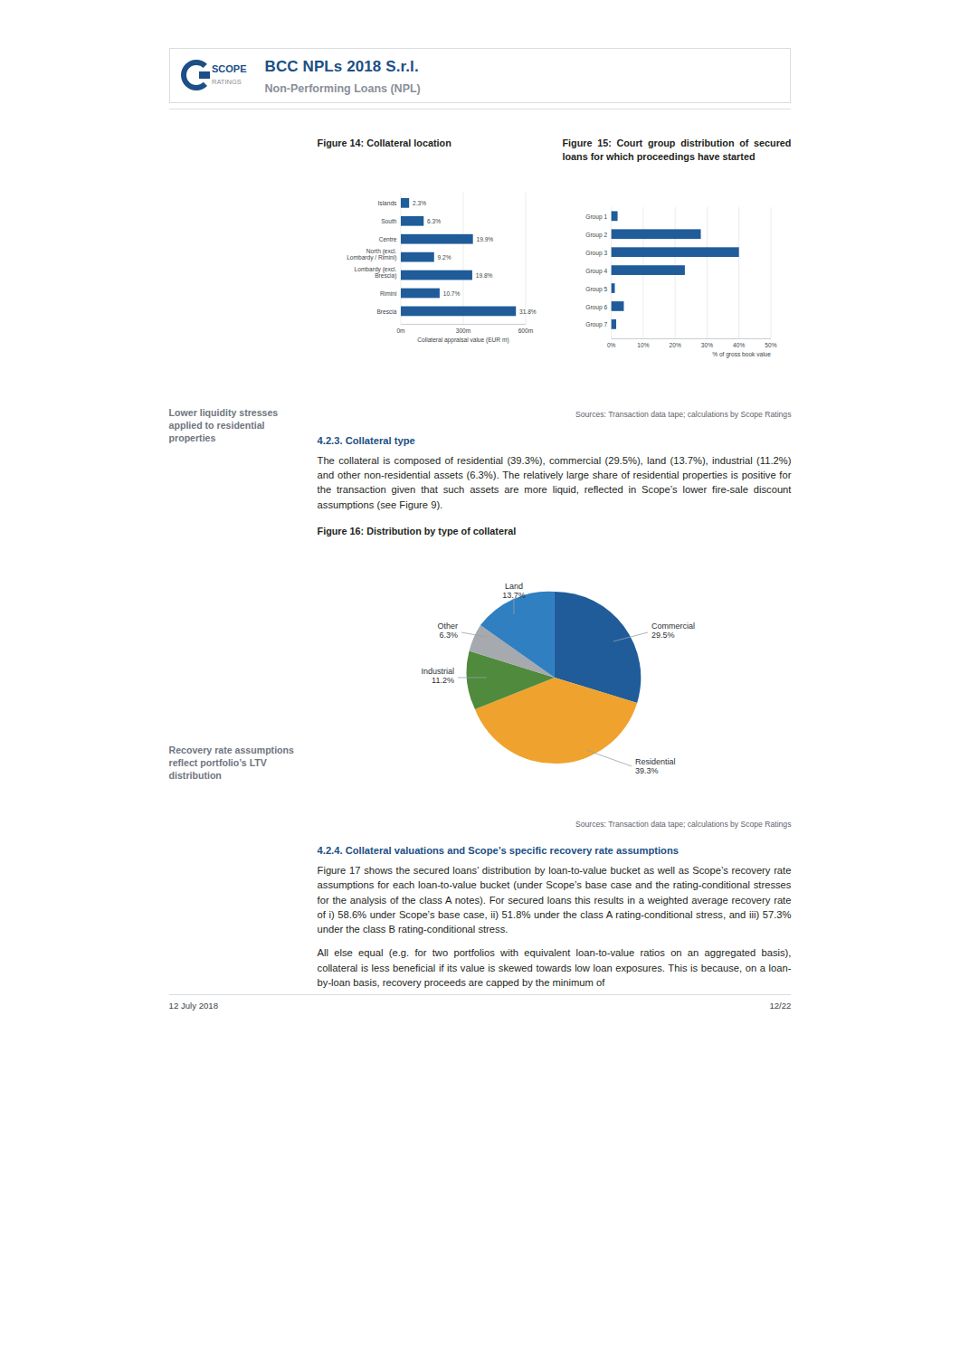SCOPE RATINGS
BCC NPLs 2018 S.r.l.
Non-Performing Loans (NPL)
Lower liquidity stresses applied to residential properties
Recovery rate assumptions reflect portfolio’s LTV distribution
Figure 14: Collateral location
Islands 2.3% South 6.3% Centre 19.9% North (excl. Lombardy / Rimini) 9.2% Lombardy (excl. Brescia) 19.8% Rimini 10.7% Brescia 31.8% 0m 300m 600m Collateral appraisal value (EUR m)
Figure 15: Court group distribution of secured loans for which proceedings have started
Group 1 Group 2 Group 3 Group 4 Group 5 Group 6 Group 7 0% 10% 20% 30% 40% 50% % of gross book value
Sources: Transaction data tape; calculations by Scope Ratings
4.2.3. Collateral type
The collateral is composed of residential (39.3%), commercial (29.5%), land (13.7%), industrial (11.2%) and other non-residential assets (6.3%). The relatively large share of residential properties is positive for the transaction given that such assets are more liquid, reflected in Scope’s lower fire-sale discount assumptions (see Figure 9).
Figure 16: Distribution by type of collateral
Land 13.7% Other 6.3% Industrial 11.2% Commercial 29.5% Residential 39.3%
Sources: Transaction data tape; calculations by Scope Ratings
4.2.4. Collateral valuations and Scope’s specific recovery rate assumptions
Figure 17 shows the secured loans’ distribution by loan-to-value bucket as well as Scope’s recovery rate assumptions for each loan-to-value bucket (under Scope’s base case and the rating-conditional stresses for the analysis of the class A notes). For secured loans this results in a weighted average recovery rate of i) 58.6% under Scope’s base case, ii) 51.8% under the class A rating-conditional stress, and iii) 57.3% under the class B rating-conditional stress.
All else equal (e.g. for two portfolios with equivalent loan-to-value ratios on an aggregated basis), collateral is less beneficial if its value is skewed towards low loan exposures. This is because, on a loan-by-loan basis, recovery proceeds are capped by the minimum of
12 July 2018
12/22